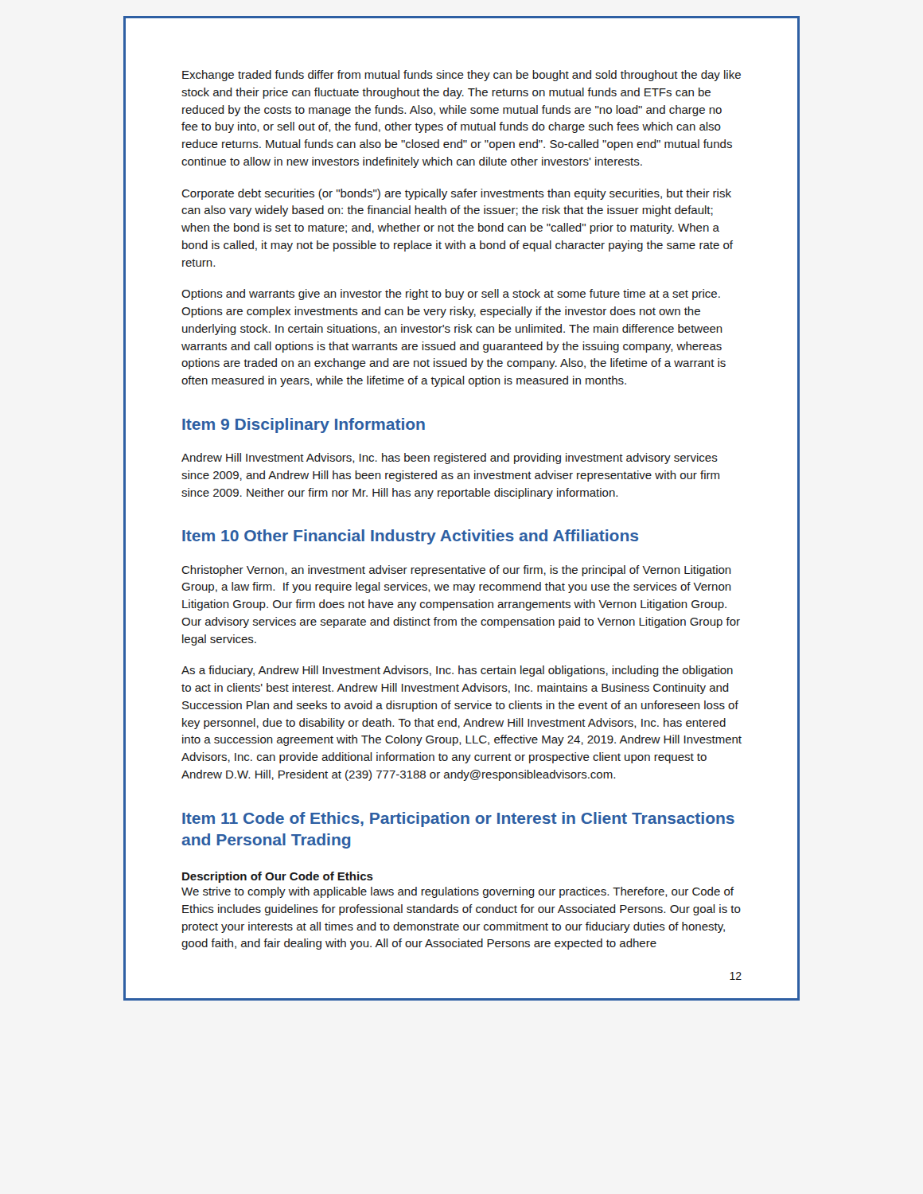Exchange traded funds differ from mutual funds since they can be bought and sold throughout the day like stock and their price can fluctuate throughout the day. The returns on mutual funds and ETFs can be reduced by the costs to manage the funds. Also, while some mutual funds are "no load" and charge no fee to buy into, or sell out of, the fund, other types of mutual funds do charge such fees which can also reduce returns. Mutual funds can also be "closed end" or "open end". So-called "open end" mutual funds continue to allow in new investors indefinitely which can dilute other investors' interests.
Corporate debt securities (or "bonds") are typically safer investments than equity securities, but their risk can also vary widely based on: the financial health of the issuer; the risk that the issuer might default; when the bond is set to mature; and, whether or not the bond can be "called" prior to maturity. When a bond is called, it may not be possible to replace it with a bond of equal character paying the same rate of return.
Options and warrants give an investor the right to buy or sell a stock at some future time at a set price. Options are complex investments and can be very risky, especially if the investor does not own the underlying stock. In certain situations, an investor's risk can be unlimited. The main difference between warrants and call options is that warrants are issued and guaranteed by the issuing company, whereas options are traded on an exchange and are not issued by the company. Also, the lifetime of a warrant is often measured in years, while the lifetime of a typical option is measured in months.
Item 9 Disciplinary Information
Andrew Hill Investment Advisors, Inc. has been registered and providing investment advisory services since 2009, and Andrew Hill has been registered as an investment adviser representative with our firm since 2009. Neither our firm nor Mr. Hill has any reportable disciplinary information.
Item 10 Other Financial Industry Activities and Affiliations
Christopher Vernon, an investment adviser representative of our firm, is the principal of Vernon Litigation Group, a law firm. If you require legal services, we may recommend that you use the services of Vernon Litigation Group. Our firm does not have any compensation arrangements with Vernon Litigation Group. Our advisory services are separate and distinct from the compensation paid to Vernon Litigation Group for legal services.
As a fiduciary, Andrew Hill Investment Advisors, Inc. has certain legal obligations, including the obligation to act in clients' best interest. Andrew Hill Investment Advisors, Inc. maintains a Business Continuity and Succession Plan and seeks to avoid a disruption of service to clients in the event of an unforeseen loss of key personnel, due to disability or death. To that end, Andrew Hill Investment Advisors, Inc. has entered into a succession agreement with The Colony Group, LLC, effective May 24, 2019. Andrew Hill Investment Advisors, Inc. can provide additional information to any current or prospective client upon request to Andrew D.W. Hill, President at (239) 777-3188 or andy@responsibleadvisors.com.
Item 11 Code of Ethics, Participation or Interest in Client Transactions and Personal Trading
Description of Our Code of Ethics
We strive to comply with applicable laws and regulations governing our practices. Therefore, our Code of Ethics includes guidelines for professional standards of conduct for our Associated Persons. Our goal is to protect your interests at all times and to demonstrate our commitment to our fiduciary duties of honesty, good faith, and fair dealing with you. All of our Associated Persons are expected to adhere
12